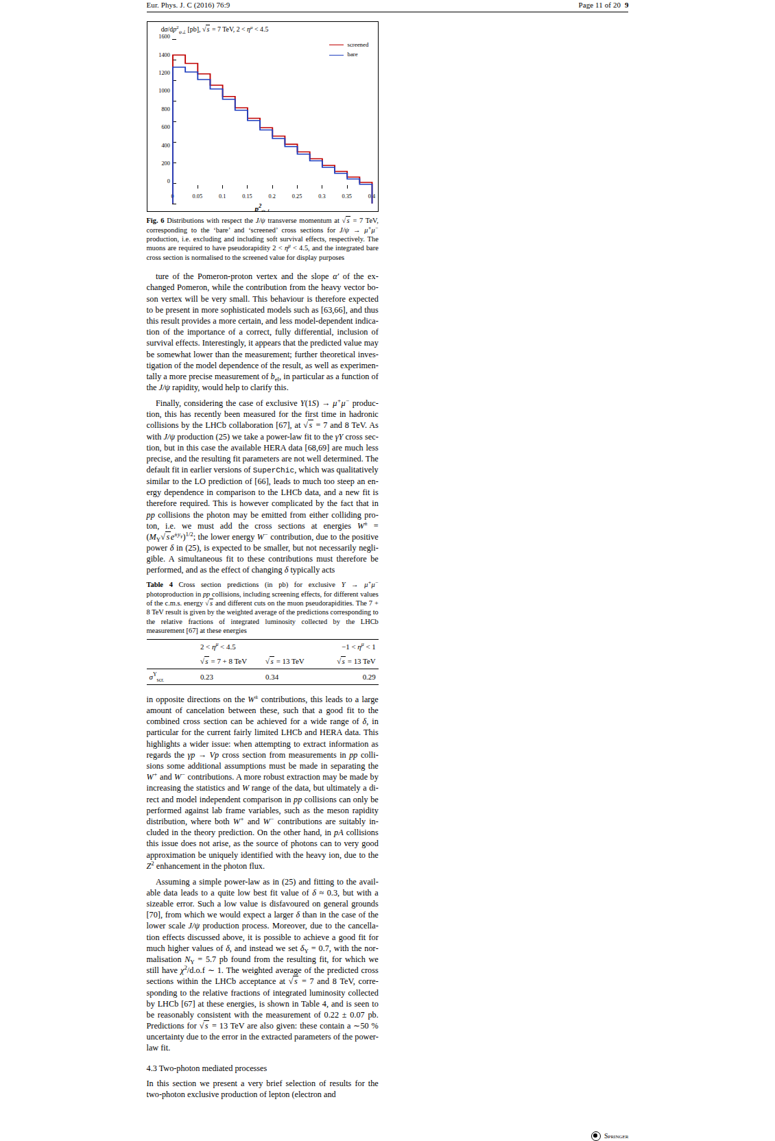Eur. Phys. J. C (2016) 76:9
Page 11 of 20 9
dσ/dp2ψ⊥ [pb], √s = 7 TeV, 2 < ημ < 4.5
screened
bare
1600
1400
1200
1000
800
600
400
200
0
0
0.05
0.1
0.15
0.2
0.25
0.3
0.35
0.4
p2ψ⊥
Fig. 6 Distributions with respect the J/ψ transverse momentum at √s = 7 TeV, corresponding to the ‘bare’ and ‘screened’ cross sections for J/ψ → μ+μ− production, i.e. excluding and including soft survival effects, respectively. The muons are required to have pseudorapidity 2 < ημ < 4.5, and the integrated bare cross section is normalised to the screened value for display purposes
ture of the Pomeron-proton vertex and the slope α′ of the exchanged Pomeron, while the contribution from the heavy vector boson vertex will be very small. This behaviour is therefore expected to be present in more sophisticated models such as [63,66], and thus this result provides a more certain, and less model-dependent indication of the importance of a correct, fully differential, inclusion of survival effects. Interestingly, it appears that the predicted value may be somewhat lower than the measurement; further theoretical investigation of the model dependence of the result, as well as experimentally a more precise measurement of bel, in particular as a function of the J/ψ rapidity, would help to clarify this.
Finally, considering the case of exclusive Υ(1S) → μ+μ− production, this has recently been measured for the first time in hadronic collisions by the LHCb collaboration [67], at √s = 7 and 8 TeV. As with J/ψ production (25) we take a power-law fit to the γΥ cross section, but in this case the available HERA data [68,69] are much less precise, and the resulting fit parameters are not well determined. The default fit in earlier versions of SuperChic, which was qualitatively similar to the LO prediction of [66], leads to much too steep an energy dependence in comparison to the LHCb data, and a new fit is therefore required. This is however complicated by the fact that in pp collisions the photon may be emitted from either colliding proton, i.e. we must add the cross sections at energies W± = (MΥ√s e±yΥ)1/2; the lower energy W− contribution, due to the positive power δ in (25), is expected to be smaller, but not necessarily negligible. A simultaneous fit to these contributions must therefore be performed, and as the effect of changing δ typically acts
Table 4 Cross section predictions (in pb) for exclusive Υ → μ+μ− photoproduction in pp collisions, including screening effects, for different values of the c.m.s. energy √s and different cuts on the muon pseudorapidities. The 7 + 8 TeV result is given by the weighted average of the predictions corresponding to the relative fractions of integrated luminosity collected by the LHCb measurement [67] at these energies
| | 2 < η μ < 4.5 | −1 < η μ < 1 |
| | √ s = 7 + 8 TeV | √ s = 13 TeV | √ s = 13 TeV |
| σ Υ scr. | 0.23 | 0.34 | 0.29 |
in opposite directions on the W± contributions, this leads to a large amount of cancelation between these, such that a good fit to the combined cross section can be achieved for a wide range of δ, in particular for the current fairly limited LHCb and HERA data. This highlights a wider issue: when attempting to extract information as regards the γp → Vp cross section from measurements in pp collisions some additional assumptions must be made in separating the W+ and W− contributions. A more robust extraction may be made by increasing the statistics and W range of the data, but ultimately a direct and model independent comparison in pp collisions can only be performed against lab frame variables, such as the meson rapidity distribution, where both W+ and W− contributions are suitably included in the theory prediction. On the other hand, in pA collisions this issue does not arise, as the source of photons can to very good approximation be uniquely identified with the heavy ion, due to the Z2 enhancement in the photon flux.
Assuming a simple power-law as in (25) and fitting to the available data leads to a quite low best fit value of δ ≈ 0.3, but with a sizeable error. Such a low value is disfavoured on general grounds [70], from which we would expect a larger δ than in the case of the lower scale J/ψ production process. Moreover, due to the cancellation effects discussed above, it is possible to achieve a good fit for much higher values of δ, and instead we set δΥ = 0.7, with the normalisation NΥ = 5.7 pb found from the resulting fit, for which we still have χ2/d.o.f ∼ 1. The weighted average of the predicted cross sections within the LHCb acceptance at √s = 7 and 8 TeV, corresponding to the relative fractions of integrated luminosity collected by LHCb [67] at these energies, is shown in Table 4, and is seen to be reasonably consistent with the measurement of 0.22 ± 0.07 pb. Predictions for √s = 13 TeV are also given: these contain a ∼50 % uncertainty due to the error in the extracted parameters of the power-law fit.
4.3 Two-photon mediated processes
In this section we present a very brief selection of results for the two-photon exclusive production of lepton (electron and
Springer